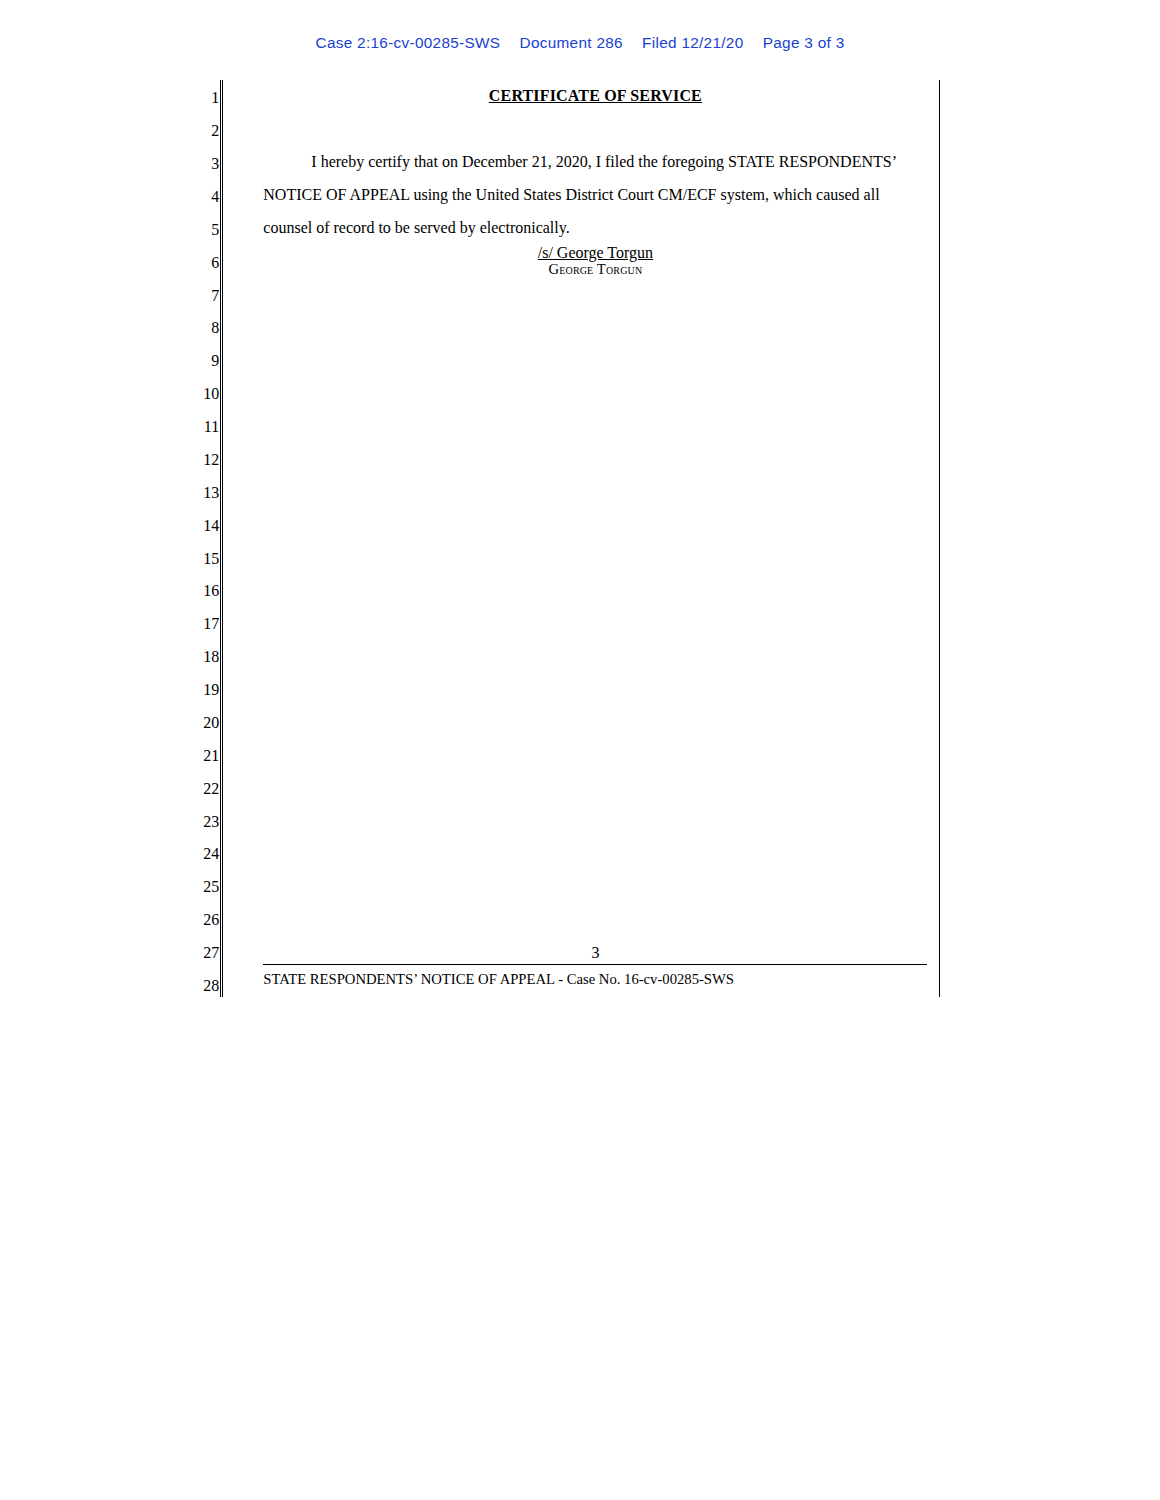Case 2:16-cv-00285-SWS Document 286 Filed 12/21/20 Page 3 of 3
1
2
3
4
5
6
7
8
9
10
11
12
13
14
15
16
17
18
19
20
21
22
23
24
25
26
27
28
CERTIFICATE OF SERVICE
I hereby certify that on December 21, 2020, I filed the foregoing STATE RESPONDENTS’ NOTICE OF APPEAL using the United States District Court CM/ECF system, which caused all counsel of record to be served by electronically.
/s/ George Torgun
George Torgun
3
STATE RESPONDENTS’ NOTICE OF APPEAL - Case No. 16-cv-00285-SWS